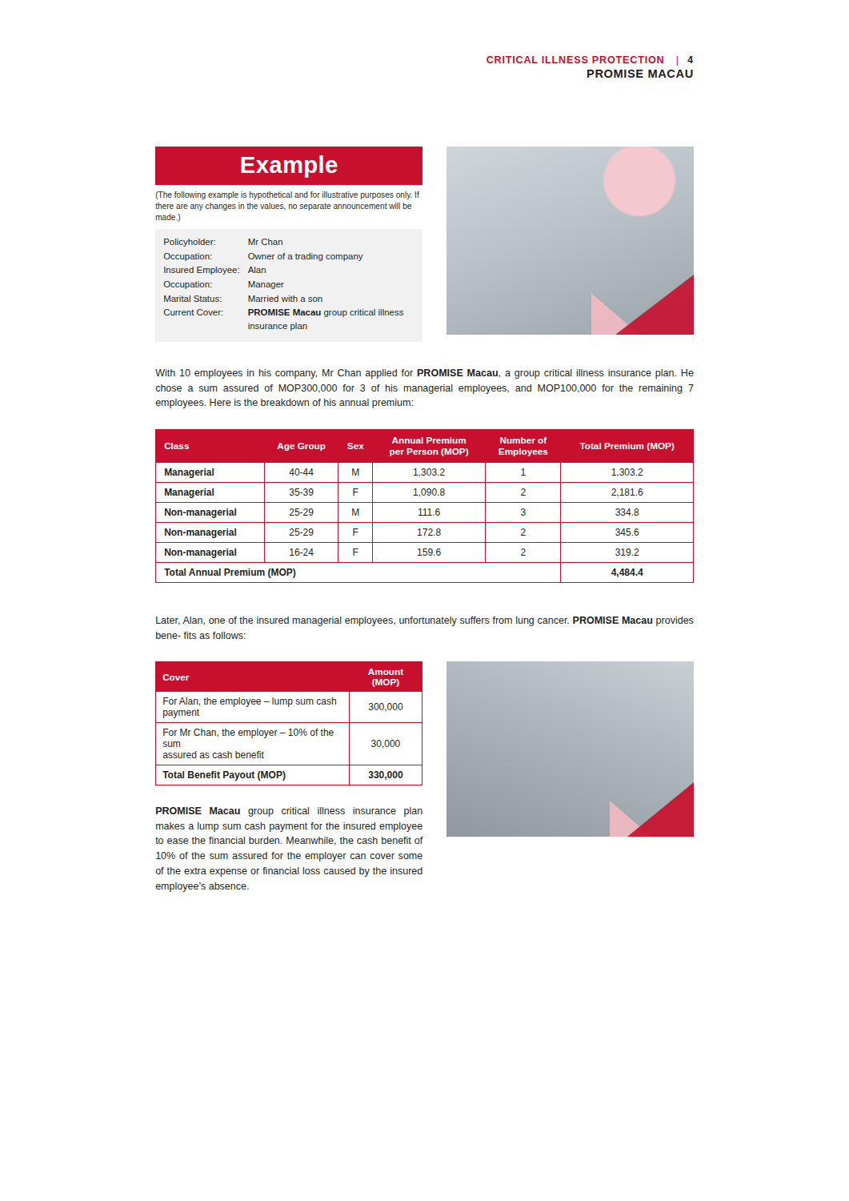CRITICAL ILLNESS PROTECTION | 4
PROMISE MACAU
Example
(The following example is hypothetical and for illustrative purposes only. If there are any changes in the values, no separate announcement will be made.)
| Policyholder: | Mr Chan |
| Occupation: | Owner of a trading company |
| Insured Employee: | Alan |
| Occupation: | Manager |
| Marital Status: | Married with a son |
| Current Cover: | PROMISE Macau group critical illness insurance plan |
With 10 employees in his company, Mr Chan applied for PROMISE Macau, a group critical illness insurance plan. He chose a sum assured of MOP300,000 for 3 of his managerial employees, and MOP100,000 for the remaining 7 employees. Here is the breakdown of his annual premium:
| Class | Age Group | Sex | Annual Premium per Person (MOP) | Number of Employees | Total Premium (MOP) |
| --- | --- | --- | --- | --- | --- |
| Managerial | 40-44 | M | 1,303.2 | 1 | 1,303.2 |
| Managerial | 35-39 | F | 1,090.8 | 2 | 2,181.6 |
| Non-managerial | 25-29 | M | 111.6 | 3 | 334.8 |
| Non-managerial | 25-29 | F | 172.8 | 2 | 345.6 |
| Non-managerial | 16-24 | F | 159.6 | 2 | 319.2 |
| Total Annual Premium (MOP) | 4,484.4 |
Later, Alan, one of the insured managerial employees, unfortunately suffers from lung cancer. PROMISE Macau provides bene- fits as follows:
| Cover | Amount (MOP) |
| --- | --- |
| For Alan, the employee – lump sum cash payment | 300,000 |
| For Mr Chan, the employer – 10% of the sum assured as cash benefit | 30,000 |
| Total Benefit Payout (MOP) | 330,000 |
PROMISE Macau group critical illness insurance plan makes a lump sum cash payment for the insured employee to ease the financial burden. Meanwhile, the cash benefit of 10% of the sum assured for the employer can cover some of the extra expense or financial loss caused by the insured employee’s absence.